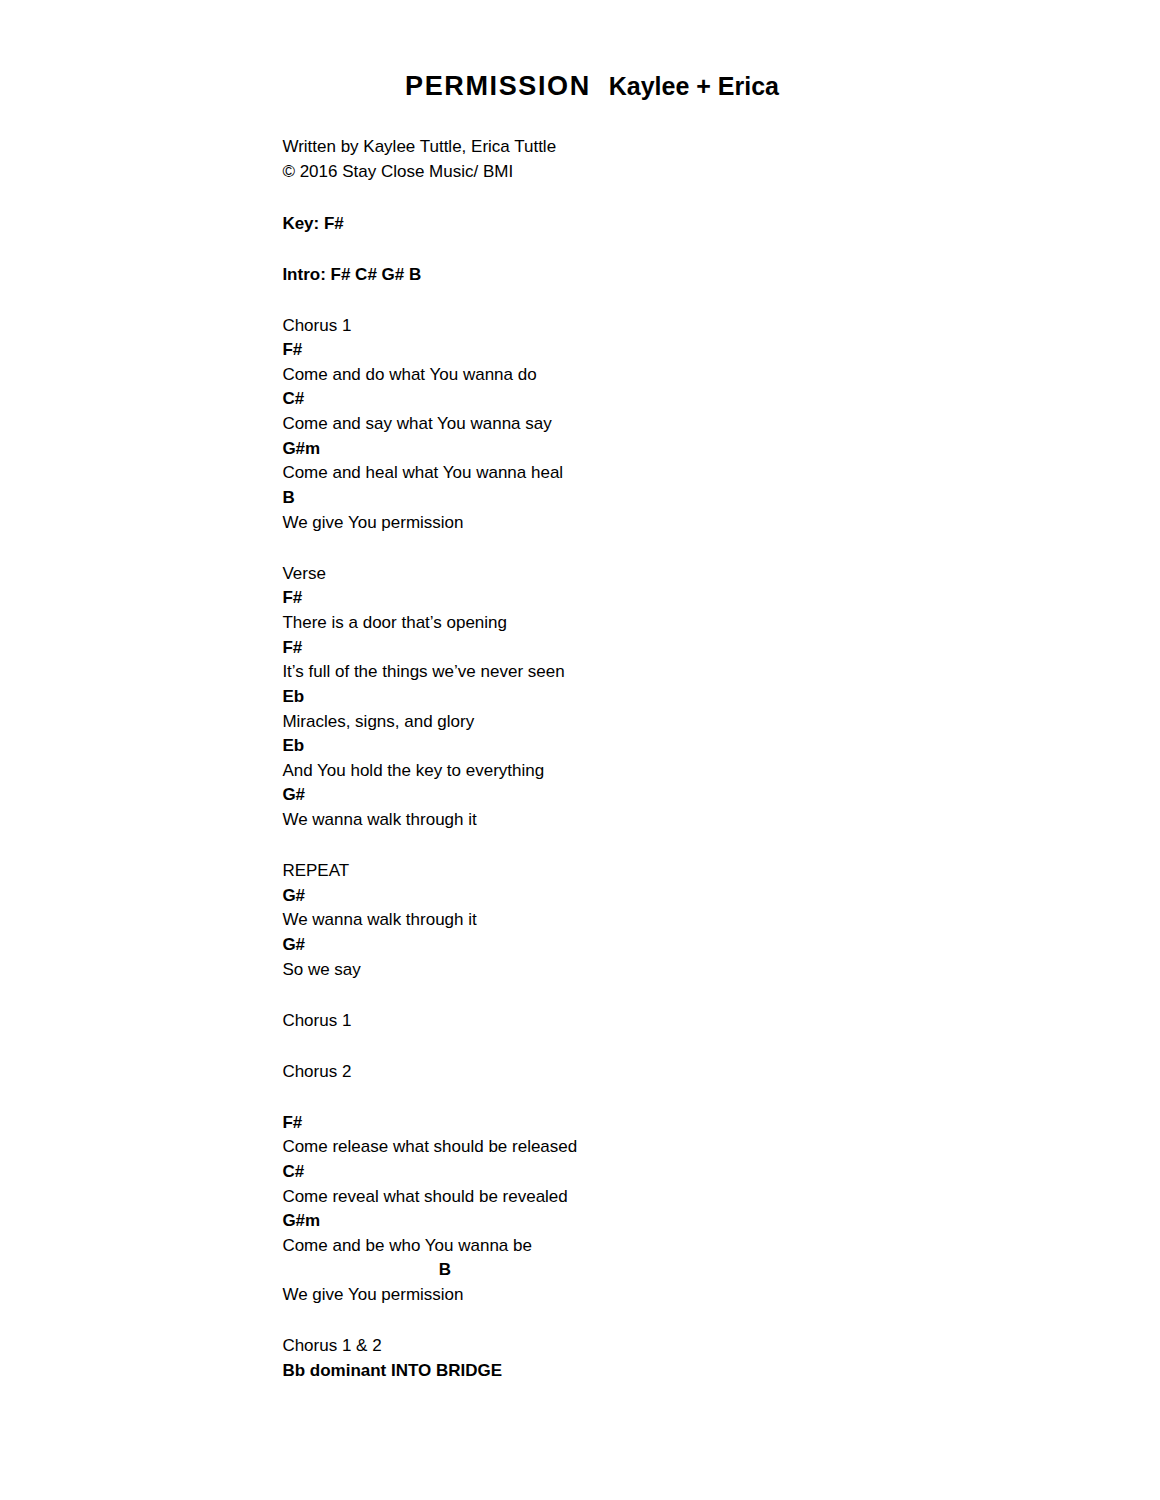PERMISSION Kaylee + Erica
Written by Kaylee Tuttle, Erica Tuttle
© 2016 Stay Close Music/ BMI
Key: F#
Intro: F# C# G# B
Chorus 1
F#
Come and do what You wanna do
C#
Come and say what You wanna say
G#m
Come and heal what You wanna heal
B
We give You permission
Verse
F#
There is a door that’s opening
F#
It’s full of the things we’ve never seen
Eb
Miracles, signs, and glory
Eb
And You hold the key to everything
G#
We wanna walk through it
REPEAT
G#
We wanna walk through it
G#
So we say
Chorus 1
Chorus 2
F#
Come release what should be released
C#
Come reveal what should be revealed
G#m
Come and be who You wanna be
B
We give You permission
Chorus 1 & 2
Bb dominant INTO BRIDGE